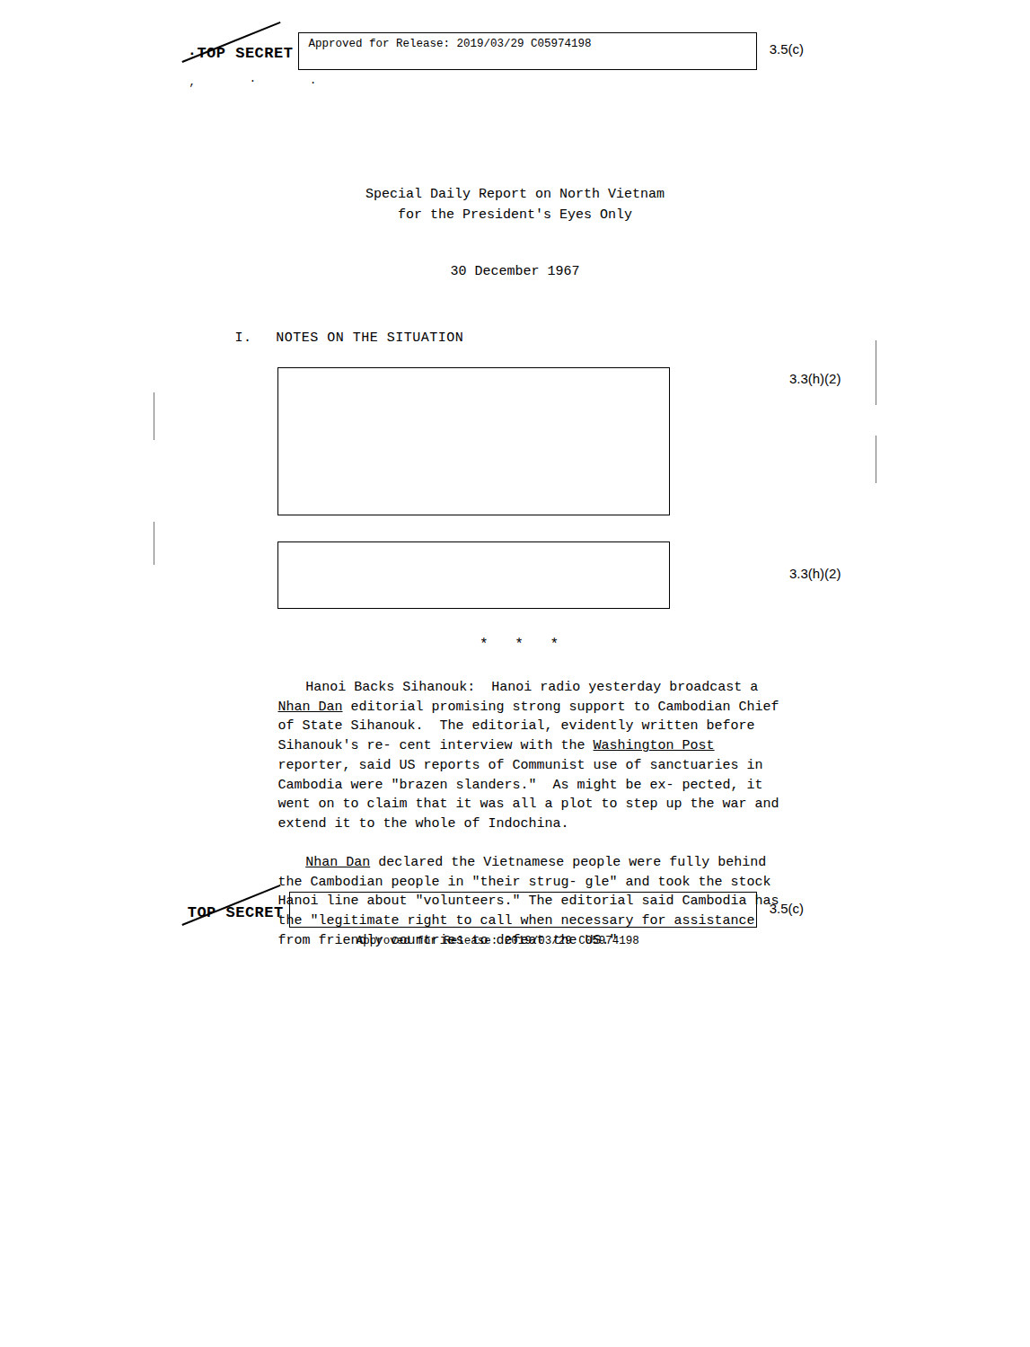·TOP SECRET
Approved for Release: 2019/03/29 C05974198
3.5(c)
, . .
Special Daily Report on North Vietnam
for the President's Eyes Only
30 December 1967
I. NOTES ON THE SITUATION
3.3(h)(2)
3.3(h)(2)
* * *
Hanoi Backs Sihanouk: Hanoi radio yesterday broadcast a Nhan Dan editorial promising strong support to Cambodian Chief of State Sihanouk. The editorial, evidently written before Sihanouk's re- cent interview with the Washington Post reporter, said US reports of Communist use of sanctuaries in Cambodia were "brazen slanders." As might be ex- pected, it went on to claim that it was all a plot to step up the war and extend it to the whole of Indochina.
Nhan Dan declared the Vietnamese people were fully behind the Cambodian people in "their strug- gle" and took the stock Hanoi line about "volunteers." The editorial said Cambodia has the "legitimate right to call when necessary for assistance from friendly countries to defeat the US."
TOP SECRET
3.5(c)
Approved for Release: 2019/03/29 C05974198